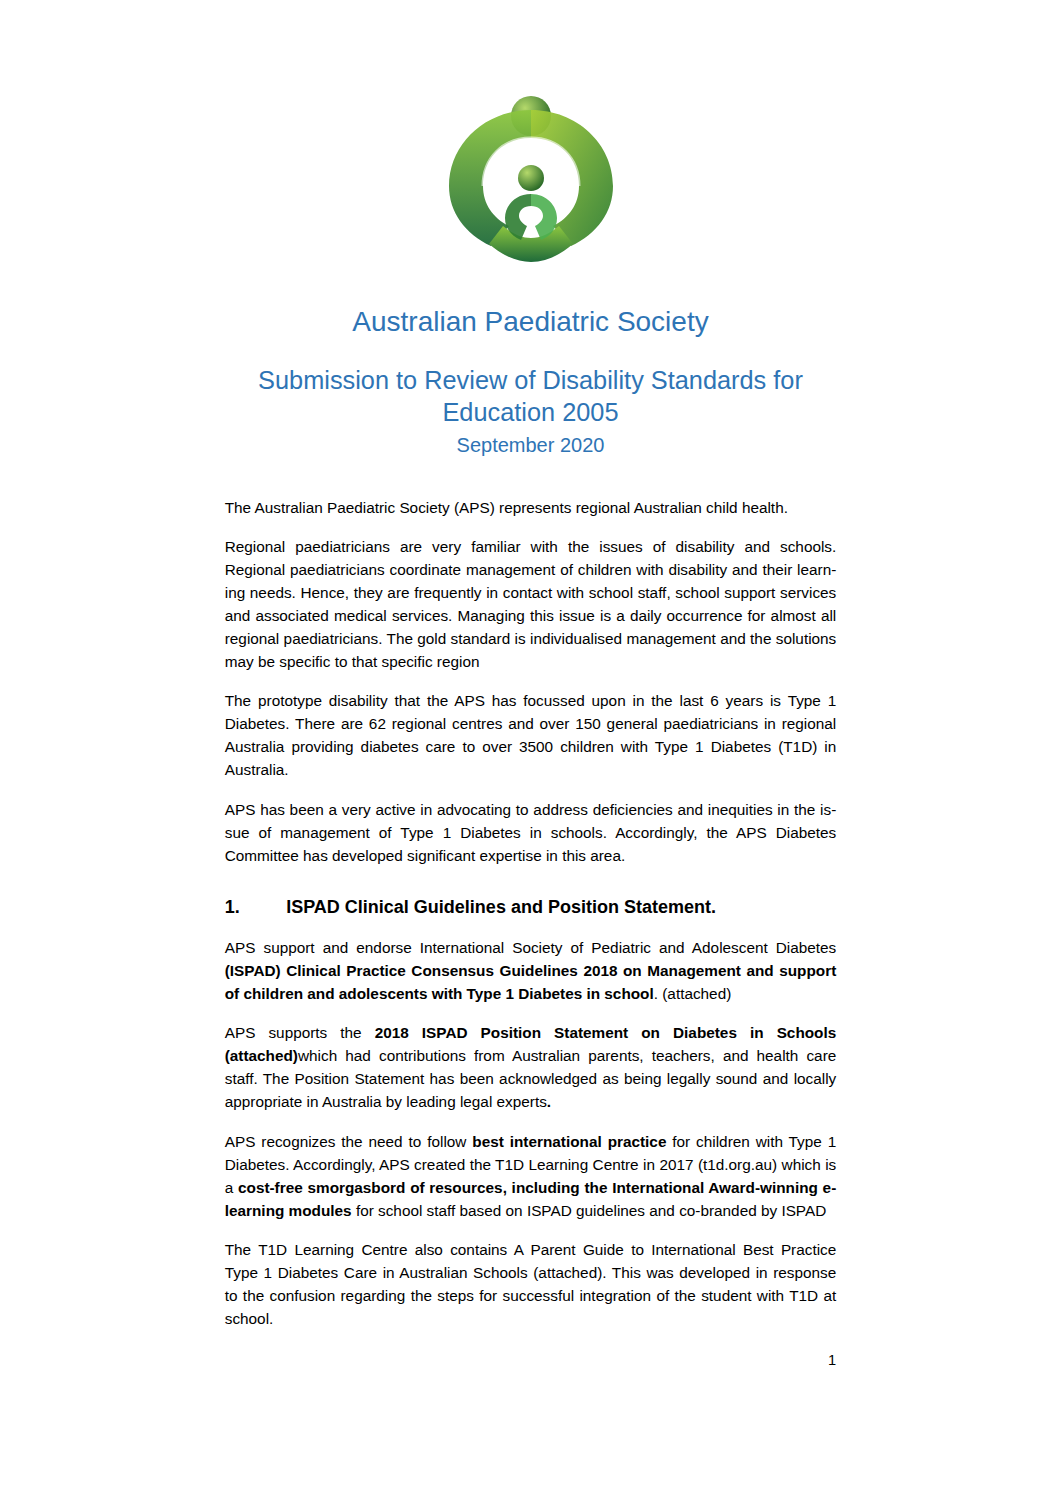Australian Paediatric Society
Submission to Review of Disability Standards for Education 2005
September 2020
The Australian Paediatric Society (APS) represents regional Australian child health.
Regional paediatricians are very familiar with the issues of disability and schools. Regional paediatricians coordinate management of children with disability and their learning needs. Hence, they are frequently in contact with school staff, school support services and associated medical services. Managing this issue is a daily occurrence for almost all regional paediatricians. The gold standard is individualised management and the solutions may be specific to that specific region
The prototype disability that the APS has focussed upon in the last 6 years is Type 1 Diabetes. There are 62 regional centres and over 150 general paediatricians in regional Australia providing diabetes care to over 3500 children with Type 1 Diabetes (T1D) in Australia.
APS has been a very active in advocating to address deficiencies and inequities in the issue of management of Type 1 Diabetes in schools. Accordingly, the APS Diabetes Committee has developed significant expertise in this area.
1. ISPAD Clinical Guidelines and Position Statement.
APS support and endorse International Society of Pediatric and Adolescent Diabetes (ISPAD) Clinical Practice Consensus Guidelines 2018 on Management and support of children and adolescents with Type 1 Diabetes in school. (attached)
APS supports the 2018 ISPAD Position Statement on Diabetes in Schools (attached) which had contributions from Australian parents, teachers, and health care staff. The Position Statement has been acknowledged as being legally sound and locally appropriate in Australia by leading legal experts.
APS recognizes the need to follow best international practice for children with Type 1 Diabetes. Accordingly, APS created the T1D Learning Centre in 2017 (t1d.org.au) which is a cost-free smorgasbord of resources, including the International Award-winning e-learning modules for school staff based on ISPAD guidelines and co-branded by ISPAD
The T1D Learning Centre also contains A Parent Guide to International Best Practice Type 1 Diabetes Care in Australian Schools (attached). This was developed in response to the confusion regarding the steps for successful integration of the student with T1D at school.
1